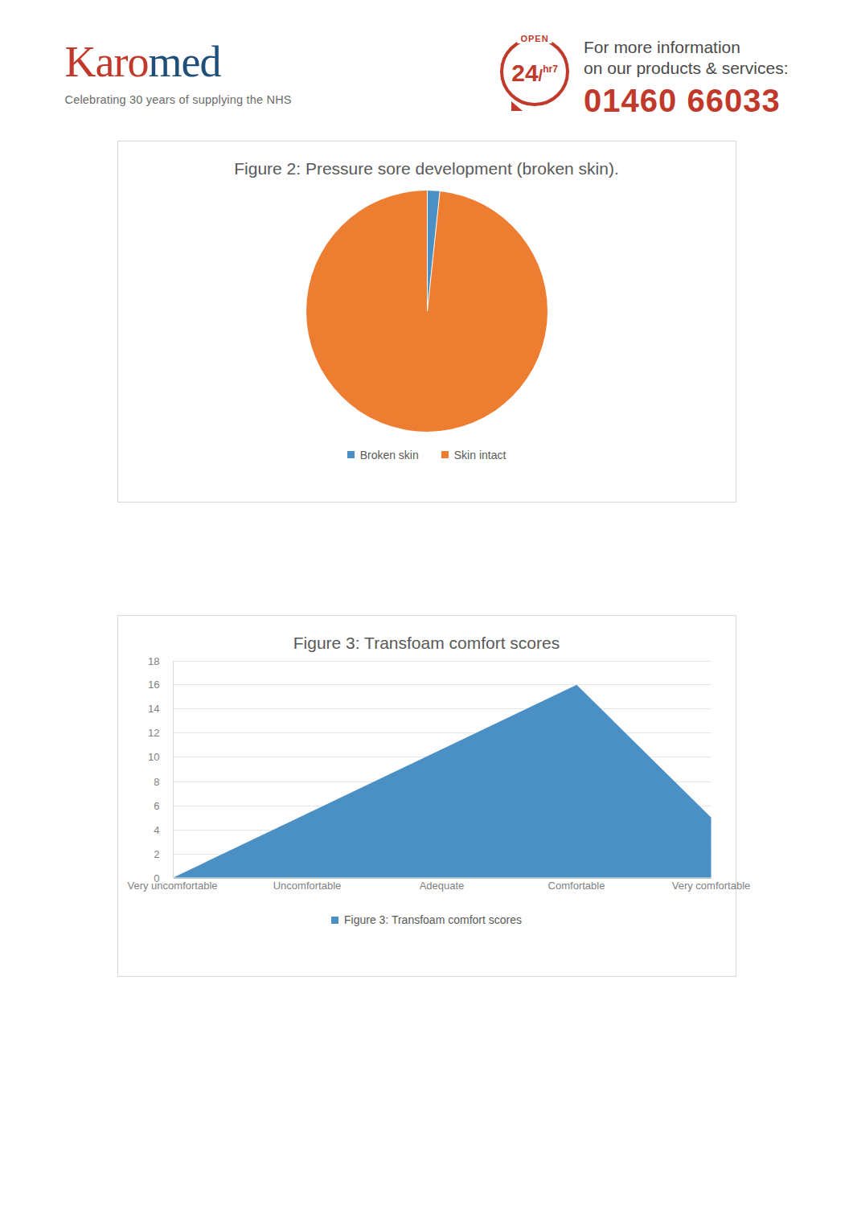Karo med
Celebrating 30 years of supplying the NHS
OPEN
24/hr7
For more information
on our products & services:
01460 66033
Figure 2: Pressure sore development (broken skin).
Broken skin
Skin intact
Figure 3: Transfoam comfort scores
18
16
14
12
10
8
6
4
2
0
Very uncomfortable
Uncomfortable
Adequate
Comfortable
Very comfortable
Figure 3: Transfoam comfort scores